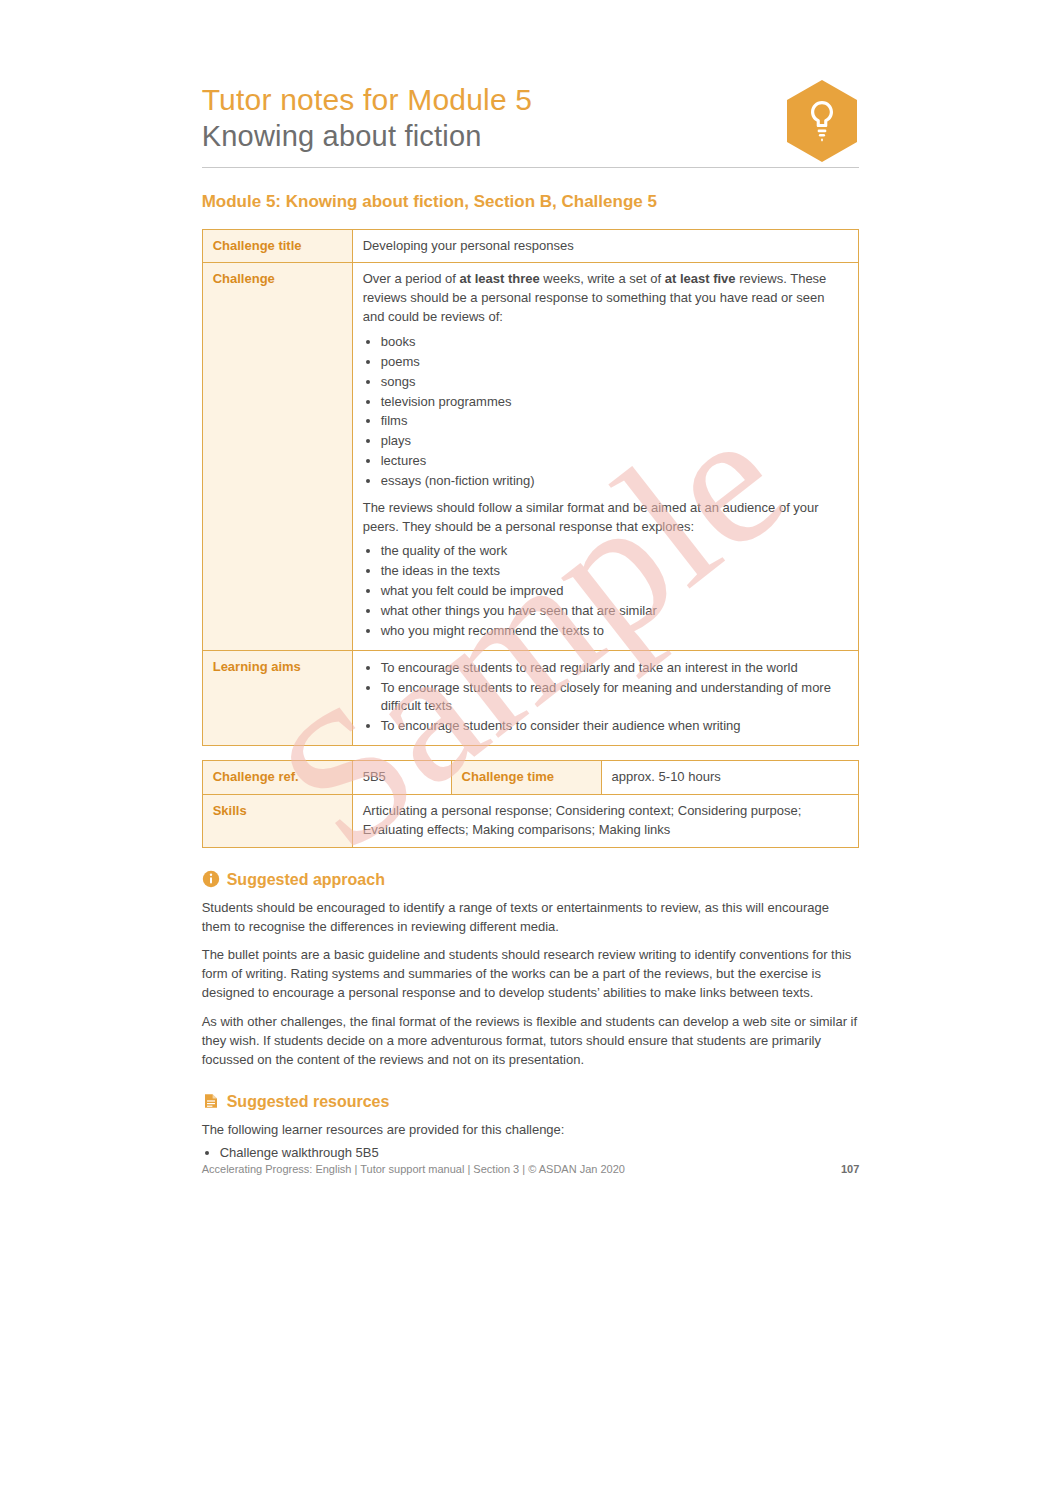Sample
Tutor notes for Module 5 Knowing about fiction
Module 5: Knowing about fiction, Section B, Challenge 5
| Challenge title | Developing your personal responses |
| Challenge | Over a period of at least three weeks, write a set of at least five reviews. These reviews should be a personal response to something that you have read or seen and could be reviews of: books poems songs television programmes films plays lectures essays (non-fiction writing) The reviews should follow a similar format and be aimed at an audience of your peers. They should be a personal response that explores: the quality of the work the ideas in the texts what you felt could be improved what other things you have seen that are similar who you might recommend the texts to |
| Learning aims | To encourage students to read regularly and take an interest in the world To encourage students to read closely for meaning and understanding of more difficult texts To encourage students to consider their audience when writing |
| Challenge ref. | 5B5 | Challenge time | approx. 5-10 hours |
| Skills | Articulating a personal response; Considering context; Considering purpose; Evaluating effects; Making comparisons; Making links |
Suggested approach
Students should be encouraged to identify a range of texts or entertainments to review, as this will encourage them to recognise the differences in reviewing different media.
The bullet points are a basic guideline and students should research review writing to identify conventions for this form of writing. Rating systems and summaries of the works can be a part of the reviews, but the exercise is designed to encourage a personal response and to develop students’ abilities to make links between texts.
As with other challenges, the final format of the reviews is flexible and students can develop a web site or similar if they wish. If students decide on a more adventurous format, tutors should ensure that students are primarily focussed on the content of the reviews and not on its presentation.
Suggested resources
The following learner resources are provided for this challenge:
Challenge walkthrough 5B5
Accelerating Progress: English | Tutor support manual | Section 3 | © ASDAN Jan 2020
107